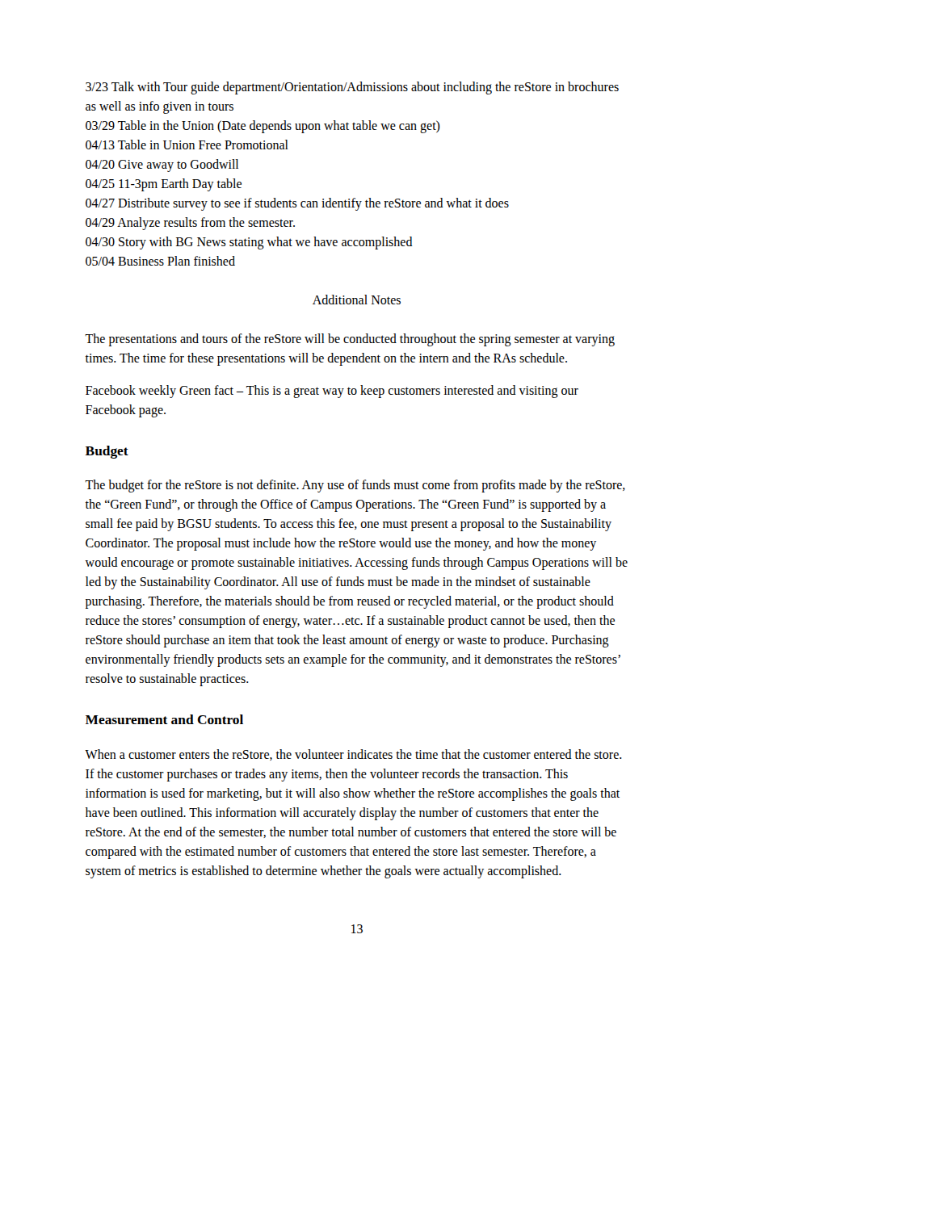3/23 Talk with Tour guide department/Orientation/Admissions about including the reStore in brochures as well as info given in tours
03/29 Table in the Union (Date depends upon what table we can get)
04/13 Table in Union Free Promotional
04/20 Give away to Goodwill
04/25 11-3pm Earth Day table
04/27 Distribute survey to see if students can identify the reStore and what it does
04/29 Analyze results from the semester.
04/30 Story with BG News stating what we have accomplished
05/04 Business Plan finished
Additional Notes
The presentations and tours of the reStore will be conducted throughout the spring semester at varying times. The time for these presentations will be dependent on the intern and the RAs schedule.
Facebook weekly Green fact – This is a great way to keep customers interested and visiting our Facebook page.
Budget
The budget for the reStore is not definite. Any use of funds must come from profits made by the reStore, the “Green Fund”, or through the Office of Campus Operations. The “Green Fund” is supported by a small fee paid by BGSU students. To access this fee, one must present a proposal to the Sustainability Coordinator. The proposal must include how the reStore would use the money, and how the money would encourage or promote sustainable initiatives. Accessing funds through Campus Operations will be led by the Sustainability Coordinator. All use of funds must be made in the mindset of sustainable purchasing. Therefore, the materials should be from reused or recycled material, or the product should reduce the stores’ consumption of energy, water…etc. If a sustainable product cannot be used, then the reStore should purchase an item that took the least amount of energy or waste to produce. Purchasing environmentally friendly products sets an example for the community, and it demonstrates the reStores’ resolve to sustainable practices.
Measurement and Control
When a customer enters the reStore, the volunteer indicates the time that the customer entered the store. If the customer purchases or trades any items, then the volunteer records the transaction. This information is used for marketing, but it will also show whether the reStore accomplishes the goals that have been outlined. This information will accurately display the number of customers that enter the reStore. At the end of the semester, the number total number of customers that entered the store will be compared with the estimated number of customers that entered the store last semester. Therefore, a system of metrics is established to determine whether the goals were actually accomplished.
13